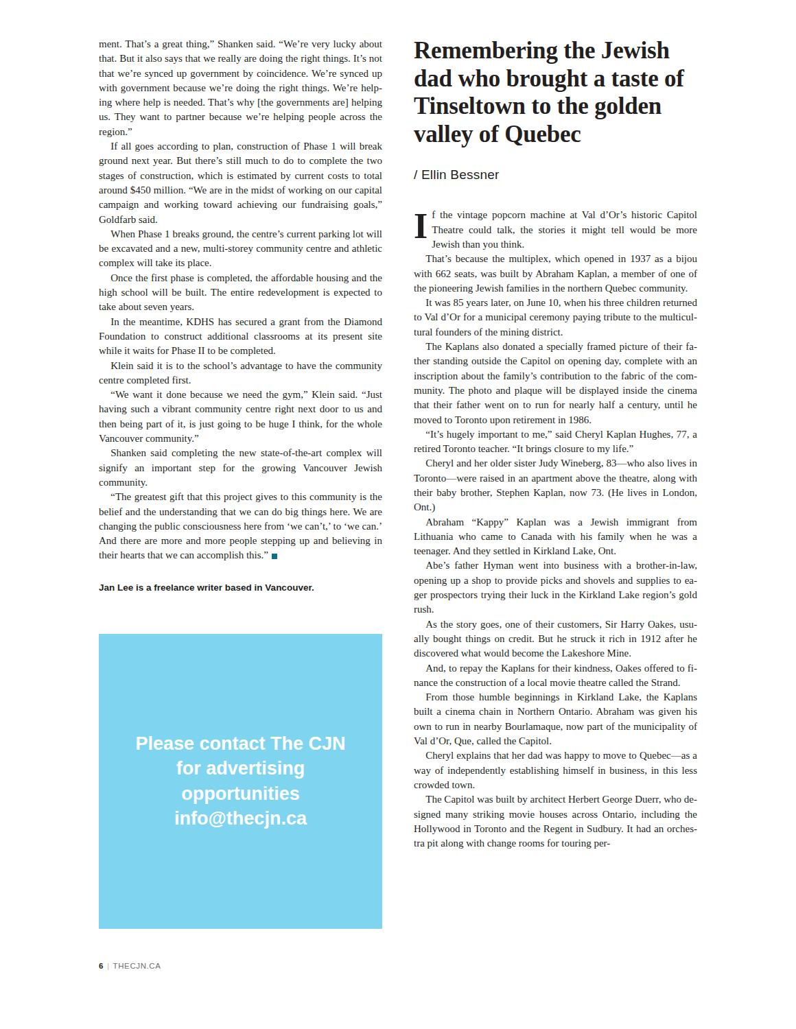ment. That’s a great thing,” Shanken said. “We’re very lucky about that. But it also says that we really are doing the right things. It’s not that we’re synced up government by coincidence. We’re synced up with government because we’re doing the right things. We’re helping where help is needed. That’s why [the governments are] helping us. They want to partner because we’re helping people across the region.”
If all goes according to plan, construction of Phase 1 will break ground next year. But there’s still much to do to complete the two stages of construction, which is estimated by current costs to total around $450 million. “We are in the midst of working on our capital campaign and working toward achieving our fundraising goals,” Goldfarb said.
When Phase 1 breaks ground, the centre’s current parking lot will be excavated and a new, multi-storey community centre and athletic complex will take its place.
Once the first phase is completed, the affordable housing and the high school will be built. The entire redevelopment is expected to take about seven years.
In the meantime, KDHS has secured a grant from the Diamond Foundation to construct additional classrooms at its present site while it waits for Phase II to be completed.
Klein said it is to the school’s advantage to have the community centre completed first.
“We want it done because we need the gym,” Klein said. “Just having such a vibrant community centre right next door to us and then being part of it, is just going to be huge I think, for the whole Vancouver community.”
Shanken said completing the new state-of-the-art complex will signify an important step for the growing Vancouver Jewish community.
“The greatest gift that this project gives to this community is the belief and the understanding that we can do big things here. We are changing the public consciousness here from ‘we can’t,’ to ‘we can.’ And there are more and more people stepping up and believing in their hearts that we can accomplish this.”
Jan Lee is a freelance writer based in Vancouver.
Please contact The CJN
for advertising
opportunities
info@thecjn.ca
Remembering the Jewish dad who brought a taste of Tinseltown to the golden valley of Quebec
/ Ellin Bessner
If the vintage popcorn machine at Val d’Or’s historic Capitol Theatre could talk, the stories it might tell would be more Jewish than you think.
That’s because the multiplex, which opened in 1937 as a bijou with 662 seats, was built by Abraham Kaplan, a member of one of the pioneering Jewish families in the northern Quebec community.
It was 85 years later, on June 10, when his three children returned to Val d’Or for a municipal ceremony paying tribute to the multicultural founders of the mining district.
The Kaplans also donated a specially framed picture of their father standing outside the Capitol on opening day, complete with an inscription about the family’s contribution to the fabric of the community. The photo and plaque will be displayed inside the cinema that their father went on to run for nearly half a century, until he moved to Toronto upon retirement in 1986.
“It’s hugely important to me,” said Cheryl Kaplan Hughes, 77, a retired Toronto teacher. “It brings closure to my life.”
Cheryl and her older sister Judy Wineberg, 83—who also lives in Toronto—were raised in an apartment above the theatre, along with their baby brother, Stephen Kaplan, now 73. (He lives in London, Ont.)
Abraham “Kappy” Kaplan was a Jewish immigrant from Lithuania who came to Canada with his family when he was a teenager. And they settled in Kirkland Lake, Ont.
Abe’s father Hyman went into business with a brother-in-law, opening up a shop to provide picks and shovels and supplies to eager prospectors trying their luck in the Kirkland Lake region’s gold rush.
As the story goes, one of their customers, Sir Harry Oakes, usually bought things on credit. But he struck it rich in 1912 after he discovered what would become the Lakeshore Mine.
And, to repay the Kaplans for their kindness, Oakes offered to finance the construction of a local movie theatre called the Strand.
From those humble beginnings in Kirkland Lake, the Kaplans built a cinema chain in Northern Ontario. Abraham was given his own to run in nearby Bourlamaque, now part of the municipality of Val d’Or, Que, called the Capitol.
Cheryl explains that her dad was happy to move to Quebec—as a way of independently establishing himself in business, in this less crowded town.
The Capitol was built by architect Herbert George Duerr, who designed many striking movie houses across Ontario, including the Hollywood in Toronto and the Regent in Sudbury. It had an orchestra pit along with change rooms for touring per-
6|THECJN.CA